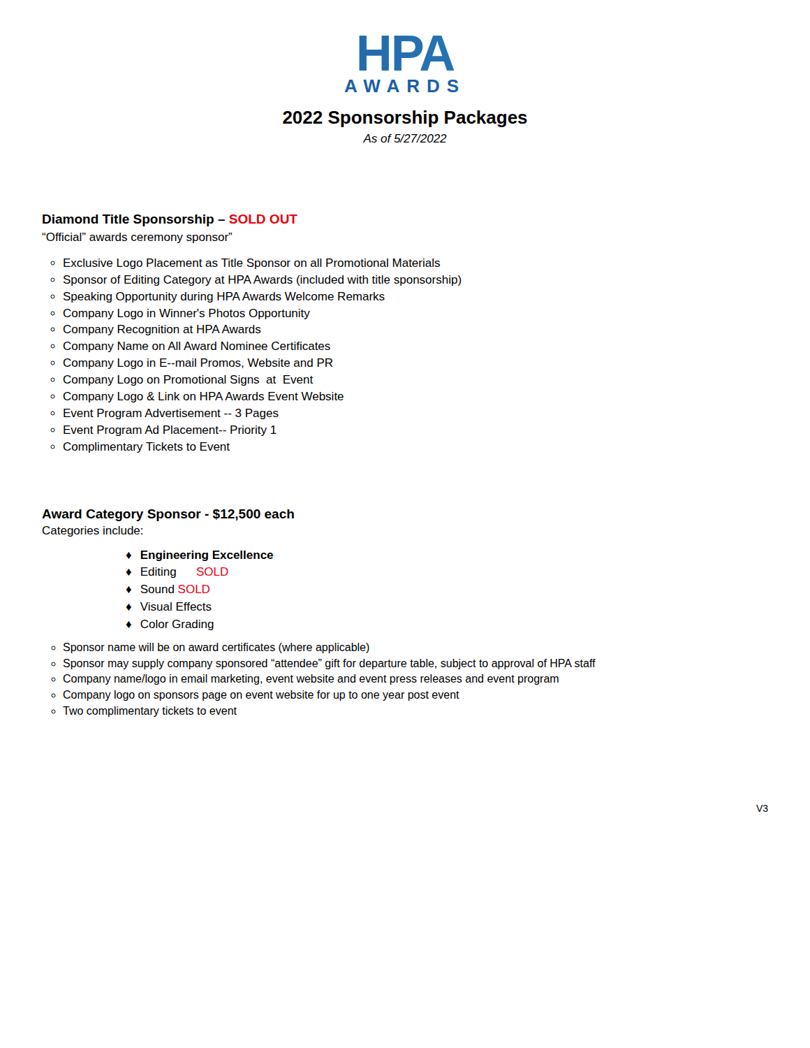HPA
AWARDS
2022 Sponsorship Packages
As of 5/27/2022
Diamond Title Sponsorship – SOLD OUT
“Official” awards ceremony sponsor”
Exclusive Logo Placement as Title Sponsor on all Promotional Materials
Sponsor of Editing Category at HPA Awards (included with title sponsorship)
Speaking Opportunity during HPA Awards Welcome Remarks
Company Logo in Winner's Photos Opportunity
Company Recognition at HPA Awards
Company Name on All Award Nominee Certificates
Company Logo in E--mail Promos, Website and PR
Company Logo on Promotional Signs at Event
Company Logo & Link on HPA Awards Event Website
Event Program Advertisement -- 3 Pages
Event Program Ad Placement-- Priority 1
Complimentary Tickets to Event
Award Category Sponsor - $12,500 each
Categories include:
Engineering Excellence
Editing SOLD
Sound SOLD
Visual Effects
Color Grading
Sponsor name will be on award certificates (where applicable)
Sponsor may supply company sponsored “attendee” gift for departure table, subject to approval of HPA staff
Company name/logo in email marketing, event website and event press releases and event program
Company logo on sponsors page on event website for up to one year post event
Two complimentary tickets to event
V3